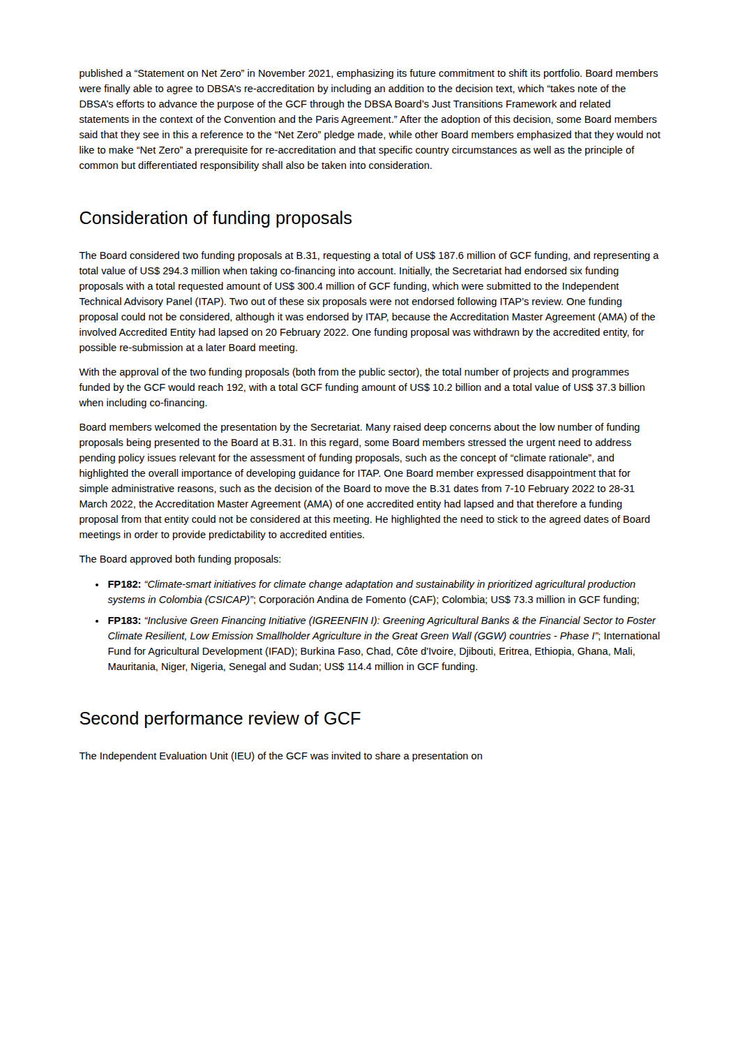published a “Statement on Net Zero” in November 2021, emphasizing its future commitment to shift its portfolio. Board members were finally able to agree to DBSA’s re-accreditation by including an addition to the decision text, which “takes note of the DBSA’s efforts to advance the purpose of the GCF through the DBSA Board’s Just Transitions Framework and related statements in the context of the Convention and the Paris Agreement.” After the adoption of this decision, some Board members said that they see in this a reference to the “Net Zero” pledge made, while other Board members emphasized that they would not like to make “Net Zero” a prerequisite for re-accreditation and that specific country circumstances as well as the principle of common but differentiated responsibility shall also be taken into consideration.
Consideration of funding proposals
The Board considered two funding proposals at B.31, requesting a total of US$ 187.6 million of GCF funding, and representing a total value of US$ 294.3 million when taking co-financing into account. Initially, the Secretariat had endorsed six funding proposals with a total requested amount of US$ 300.4 million of GCF funding, which were submitted to the Independent Technical Advisory Panel (ITAP). Two out of these six proposals were not endorsed following ITAP’s review. One funding proposal could not be considered, although it was endorsed by ITAP, because the Accreditation Master Agreement (AMA) of the involved Accredited Entity had lapsed on 20 February 2022. One funding proposal was withdrawn by the accredited entity, for possible re-submission at a later Board meeting.
With the approval of the two funding proposals (both from the public sector), the total number of projects and programmes funded by the GCF would reach 192, with a total GCF funding amount of US$ 10.2 billion and a total value of US$ 37.3 billion when including co-financing.
Board members welcomed the presentation by the Secretariat. Many raised deep concerns about the low number of funding proposals being presented to the Board at B.31. In this regard, some Board members stressed the urgent need to address pending policy issues relevant for the assessment of funding proposals, such as the concept of “climate rationale”, and highlighted the overall importance of developing guidance for ITAP. One Board member expressed disappointment that for simple administrative reasons, such as the decision of the Board to move the B.31 dates from 7-10 February 2022 to 28-31 March 2022, the Accreditation Master Agreement (AMA) of one accredited entity had lapsed and that therefore a funding proposal from that entity could not be considered at this meeting. He highlighted the need to stick to the agreed dates of Board meetings in order to provide predictability to accredited entities.
The Board approved both funding proposals:
FP182: “Climate-smart initiatives for climate change adaptation and sustainability in prioritized agricultural production systems in Colombia (CSICAP)”; Corporación Andina de Fomento (CAF); Colombia; US$ 73.3 million in GCF funding;
FP183: “Inclusive Green Financing Initiative (IGREENFIN I): Greening Agricultural Banks & the Financial Sector to Foster Climate Resilient, Low Emission Smallholder Agriculture in the Great Green Wall (GGW) countries - Phase I”; International Fund for Agricultural Development (IFAD); Burkina Faso, Chad, Côte d'Ivoire, Djibouti, Eritrea, Ethiopia, Ghana, Mali, Mauritania, Niger, Nigeria, Senegal and Sudan; US$ 114.4 million in GCF funding.
Second performance review of GCF
The Independent Evaluation Unit (IEU) of the GCF was invited to share a presentation on